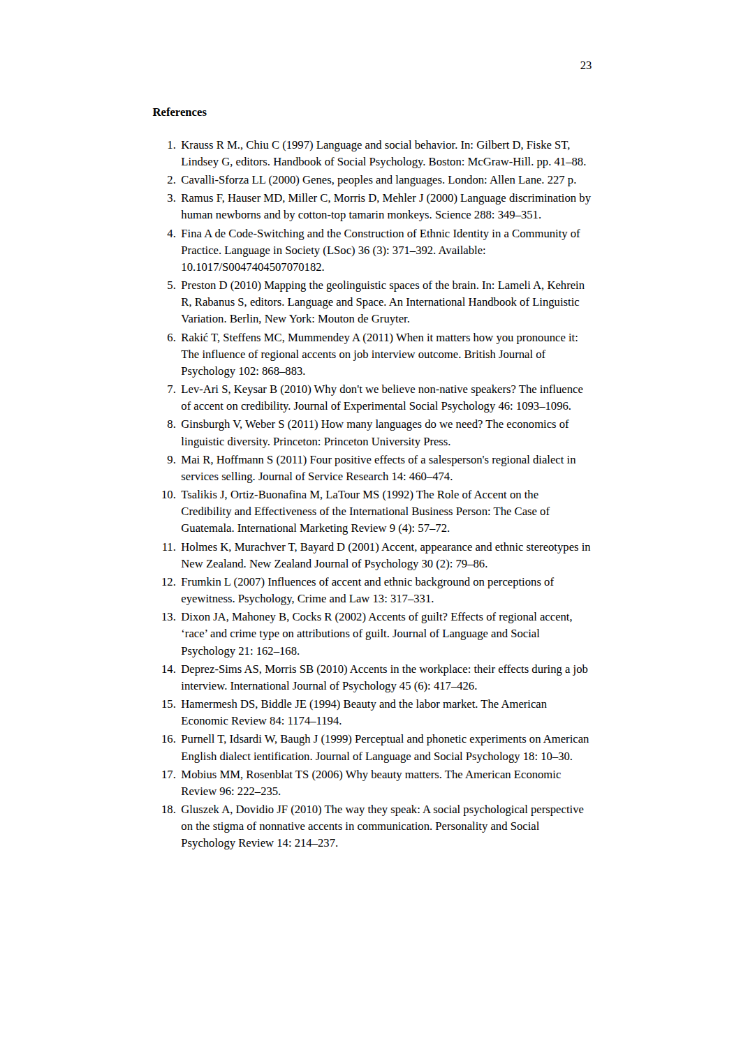23
References
1. Krauss R M., Chiu C (1997) Language and social behavior. In: Gilbert D, Fiske ST, Lindsey G, editors. Handbook of Social Psychology. Boston: McGraw-Hill. pp. 41–88.
2. Cavalli-Sforza LL (2000) Genes, peoples and languages. London: Allen Lane. 227 p.
3. Ramus F, Hauser MD, Miller C, Morris D, Mehler J (2000) Language discrimination by human newborns and by cotton-top tamarin monkeys. Science 288: 349–351.
4. Fina A de Code-Switching and the Construction of Ethnic Identity in a Community of Practice. Language in Society (LSoc) 36 (3): 371–392. Available: 10.1017/S0047404507070182.
5. Preston D (2010) Mapping the geolinguistic spaces of the brain. In: Lameli A, Kehrein R, Rabanus S, editors. Language and Space. An International Handbook of Linguistic Variation. Berlin, New York: Mouton de Gruyter.
6. Rakić T, Steffens MC, Mummendey A (2011) When it matters how you pronounce it: The influence of regional accents on job interview outcome. British Journal of Psychology 102: 868–883.
7. Lev-Ari S, Keysar B (2010) Why don't we believe non-native speakers? The influence of accent on credibility. Journal of Experimental Social Psychology 46: 1093–1096.
8. Ginsburgh V, Weber S (2011) How many languages do we need? The economics of linguistic diversity. Princeton: Princeton University Press.
9. Mai R, Hoffmann S (2011) Four positive effects of a salesperson's regional dialect in services selling. Journal of Service Research 14: 460–474.
10. Tsalikis J, Ortiz-Buonafina M, LaTour MS (1992) The Role of Accent on the Credibility and Effectiveness of the International Business Person: The Case of Guatemala. International Marketing Review 9 (4): 57–72.
11. Holmes K, Murachver T, Bayard D (2001) Accent, appearance and ethnic stereotypes in New Zealand. New Zealand Journal of Psychology 30 (2): 79–86.
12. Frumkin L (2007) Influences of accent and ethnic background on perceptions of eyewitness. Psychology, Crime and Law 13: 317–331.
13. Dixon JA, Mahoney B, Cocks R (2002) Accents of guilt? Effects of regional accent, ‘race’ and crime type on attributions of guilt. Journal of Language and Social Psychology 21: 162–168.
14. Deprez-Sims AS, Morris SB (2010) Accents in the workplace: their effects during a job interview. International Journal of Psychology 45 (6): 417–426.
15. Hamermesh DS, Biddle JE (1994) Beauty and the labor market. The American Economic Review 84: 1174–1194.
16. Purnell T, Idsardi W, Baugh J (1999) Perceptual and phonetic experiments on American English dialect ientification. Journal of Language and Social Psychology 18: 10–30.
17. Mobius MM, Rosenblat TS (2006) Why beauty matters. The American Economic Review 96: 222–235.
18. Gluszek A, Dovidio JF (2010) The way they speak: A social psychological perspective on the stigma of nonnative accents in communication. Personality and Social Psychology Review 14: 214–237.